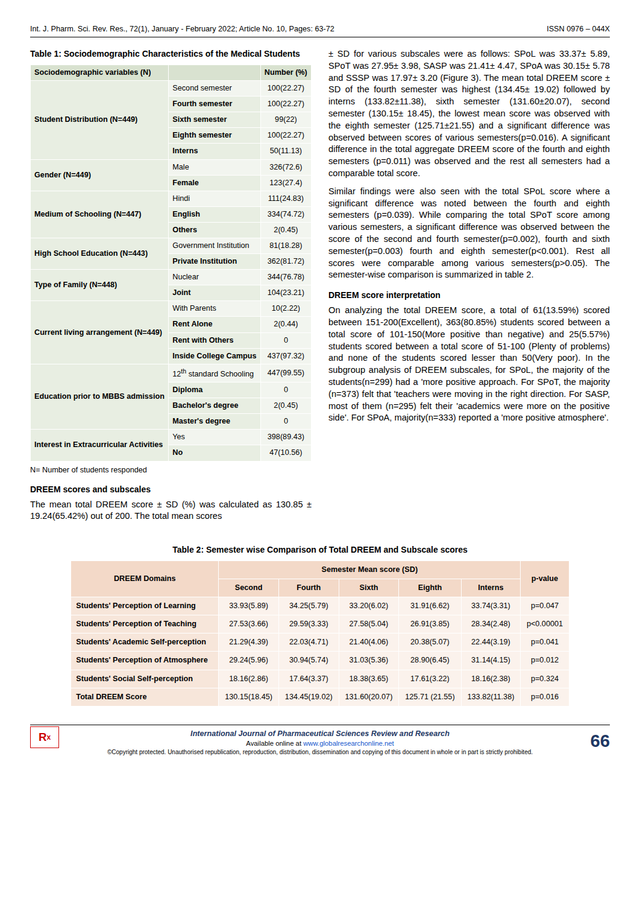Int. J. Pharm. Sci. Rev. Res., 72(1), January - February 2022; Article No. 10, Pages: 63-72
ISSN 0976 – 044X
Table 1: Sociodemographic Characteristics of the Medical Students
| Sociodemographic variables (N) | | Number (%) |
| --- | --- | --- |
| Student Distribution (N=449) | Second semester | 100(22.27) |
| Fourth semester | 100(22.27) |
| Sixth semester | 99(22) |
| Eighth semester | 100(22.27) |
| Interns | 50(11.13) |
| Gender (N=449) | Male | 326(72.6) |
| Female | 123(27.4) |
| Medium of Schooling (N=447) | Hindi | 111(24.83) |
| English | 334(74.72) |
| Others | 2(0.45) |
| High School Education (N=443) | Government Institution | 81(18.28) |
| Private Institution | 362(81.72) |
| Type of Family (N=448) | Nuclear | 344(76.78) |
| Joint | 104(23.21) |
| Current living arrangement (N=449) | With Parents | 10(2.22) |
| Rent Alone | 2(0.44) |
| Rent with Others | 0 |
| Inside College Campus | 437(97.32) |
| Education prior to MBBS admission | 12 th standard Schooling | 447(99.55) |
| Diploma | 0 |
| Bachelor's degree | 2(0.45) |
| Master's degree | 0 |
| Interest in Extracurricular Activities | Yes | 398(89.43) |
| No | 47(10.56) |
N= Number of students responded
DREEM scores and subscales
The mean total DREEM score ± SD (%) was calculated as 130.85 ± 19.24(65.42%) out of 200. The total mean scores
± SD for various subscales were as follows: SPoL was 33.37± 5.89, SPoT was 27.95± 3.98, SASP was 21.41± 4.47, SPoA was 30.15± 5.78 and SSSP was 17.97± 3.20 (Figure 3). The mean total DREEM score ± SD of the fourth semester was highest (134.45± 19.02) followed by interns (133.82±11.38), sixth semester (131.60±20.07), second semester (130.15± 18.45), the lowest mean score was observed with the eighth semester (125.71±21.55) and a significant difference was observed between scores of various semesters(p=0.016). A significant difference in the total aggregate DREEM score of the fourth and eighth semesters (p=0.011) was observed and the rest all semesters had a comparable total score.
Similar findings were also seen with the total SPoL score where a significant difference was noted between the fourth and eighth semesters (p=0.039). While comparing the total SPoT score among various semesters, a significant difference was observed between the score of the second and fourth semester(p=0.002), fourth and sixth semester(p=0.003) fourth and eighth semester(p<0.001). Rest all scores were comparable among various semesters(p>0.05). The semester-wise comparison is summarized in table 2.
DREEM score interpretation
On analyzing the total DREEM score, a total of 61(13.59%) scored between 151-200(Excellent), 363(80.85%) students scored between a total score of 101-150(More positive than negative) and 25(5.57%) students scored between a total score of 51-100 (Plenty of problems) and none of the students scored lesser than 50(Very poor). In the subgroup analysis of DREEM subscales, for SPoL, the majority of the students(n=299) had a 'more positive approach. For SPoT, the majority (n=373) felt that 'teachers were moving in the right direction. For SASP, most of them (n=295) felt their 'academics were more on the positive side'. For SPoA, majority(n=333) reported a 'more positive atmosphere'.
Table 2: Semester wise Comparison of Total DREEM and Subscale scores
| DREEM Domains | Semester Mean score (SD) | p-value |
| --- | --- | --- |
| Second | Fourth | Sixth | Eighth | Interns |
| Students' Perception of Learning | 33.93(5.89) | 34.25(5.79) | 33.20(6.02) | 31.91(6.62) | 33.74(3.31) | p=0.047 |
| Students' Perception of Teaching | 27.53(3.66) | 29.59(3.33) | 27.58(5.04) | 26.91(3.85) | 28.34(2.48) | p<0.00001 |
| Students' Academic Self-perception | 21.29(4.39) | 22.03(4.71) | 21.40(4.06) | 20.38(5.07) | 22.44(3.19) | p=0.041 |
| Students' Perception of Atmosphere | 29.24(5.96) | 30.94(5.74) | 31.03(5.36) | 28.90(6.45) | 31.14(4.15) | p=0.012 |
| Students' Social Self-perception | 18.16(2.86) | 17.64(3.37) | 18.38(3.65) | 17.61(3.22) | 18.16(2.38) | p=0.324 |
| Total DREEM Score | 130.15(18.45) | 134.45(19.02) | 131.60(20.07) | 125.71 (21.55) | 133.82(11.38) | p=0.016 |
Rx
66
International Journal of Pharmaceutical Sciences Review and Research
Available online at www.globalresearchonline.net
©Copyright protected. Unauthorised republication, reproduction, distribution, dissemination and copying of this document in whole or in part is strictly prohibited.